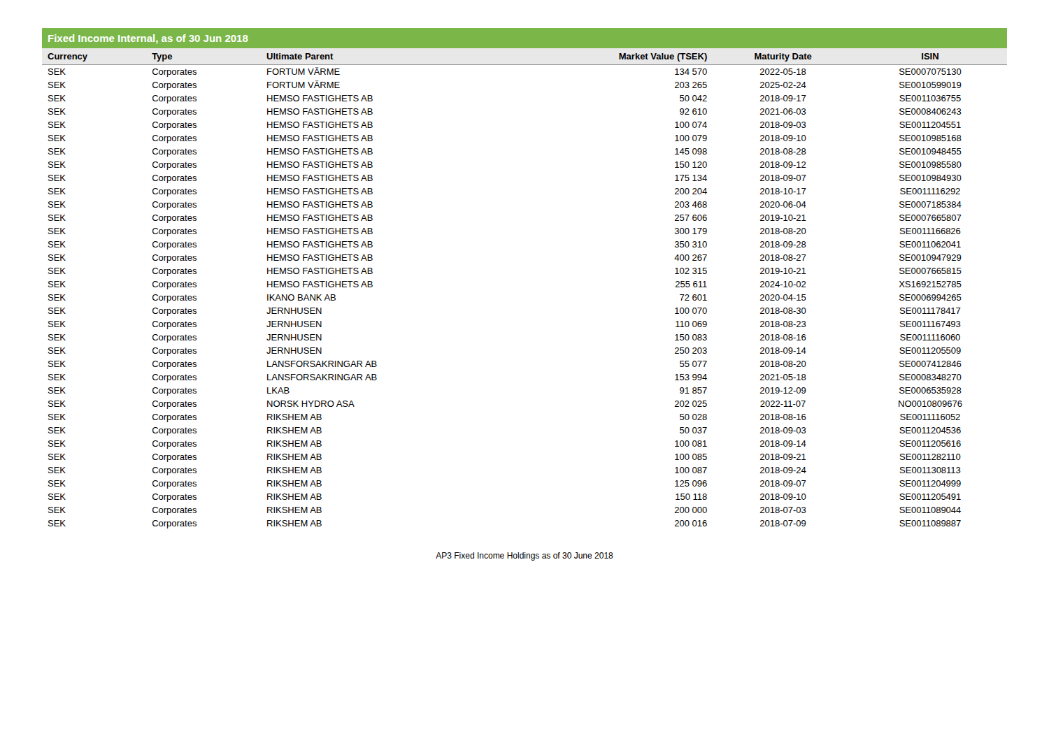Fixed Income Internal, as of 30 Jun 2018
| Currency | Type | Ultimate Parent | Market Value (TSEK) | Maturity Date | ISIN |
| --- | --- | --- | --- | --- | --- |
| SEK | Corporates | FORTUM VÄRME | 134 570 | 2022-05-18 | SE0007075130 |
| SEK | Corporates | FORTUM VÄRME | 203 265 | 2025-02-24 | SE0010599019 |
| SEK | Corporates | HEMSO FASTIGHETS AB | 50 042 | 2018-09-17 | SE0011036755 |
| SEK | Corporates | HEMSO FASTIGHETS AB | 92 610 | 2021-06-03 | SE0008406243 |
| SEK | Corporates | HEMSO FASTIGHETS AB | 100 074 | 2018-09-03 | SE0011204551 |
| SEK | Corporates | HEMSO FASTIGHETS AB | 100 079 | 2018-09-10 | SE0010985168 |
| SEK | Corporates | HEMSO FASTIGHETS AB | 145 098 | 2018-08-28 | SE0010948455 |
| SEK | Corporates | HEMSO FASTIGHETS AB | 150 120 | 2018-09-12 | SE0010985580 |
| SEK | Corporates | HEMSO FASTIGHETS AB | 175 134 | 2018-09-07 | SE0010984930 |
| SEK | Corporates | HEMSO FASTIGHETS AB | 200 204 | 2018-10-17 | SE0011116292 |
| SEK | Corporates | HEMSO FASTIGHETS AB | 203 468 | 2020-06-04 | SE0007185384 |
| SEK | Corporates | HEMSO FASTIGHETS AB | 257 606 | 2019-10-21 | SE0007665807 |
| SEK | Corporates | HEMSO FASTIGHETS AB | 300 179 | 2018-08-20 | SE0011166826 |
| SEK | Corporates | HEMSO FASTIGHETS AB | 350 310 | 2018-09-28 | SE0011062041 |
| SEK | Corporates | HEMSO FASTIGHETS AB | 400 267 | 2018-08-27 | SE0010947929 |
| SEK | Corporates | HEMSO FASTIGHETS AB | 102 315 | 2019-10-21 | SE0007665815 |
| SEK | Corporates | HEMSO FASTIGHETS AB | 255 611 | 2024-10-02 | XS1692152785 |
| SEK | Corporates | IKANO BANK AB | 72 601 | 2020-04-15 | SE0006994265 |
| SEK | Corporates | JERNHUSEN | 100 070 | 2018-08-30 | SE0011178417 |
| SEK | Corporates | JERNHUSEN | 110 069 | 2018-08-23 | SE0011167493 |
| SEK | Corporates | JERNHUSEN | 150 083 | 2018-08-16 | SE0011116060 |
| SEK | Corporates | JERNHUSEN | 250 203 | 2018-09-14 | SE0011205509 |
| SEK | Corporates | LANSFORSAKRINGAR AB | 55 077 | 2018-08-20 | SE0007412846 |
| SEK | Corporates | LANSFORSAKRINGAR AB | 153 994 | 2021-05-18 | SE0008348270 |
| SEK | Corporates | LKAB | 91 857 | 2019-12-09 | SE0006535928 |
| SEK | Corporates | NORSK HYDRO ASA | 202 025 | 2022-11-07 | NO0010809676 |
| SEK | Corporates | RIKSHEM AB | 50 028 | 2018-08-16 | SE0011116052 |
| SEK | Corporates | RIKSHEM AB | 50 037 | 2018-09-03 | SE0011204536 |
| SEK | Corporates | RIKSHEM AB | 100 081 | 2018-09-14 | SE0011205616 |
| SEK | Corporates | RIKSHEM AB | 100 085 | 2018-09-21 | SE0011282110 |
| SEK | Corporates | RIKSHEM AB | 100 087 | 2018-09-24 | SE0011308113 |
| SEK | Corporates | RIKSHEM AB | 125 096 | 2018-09-07 | SE0011204999 |
| SEK | Corporates | RIKSHEM AB | 150 118 | 2018-09-10 | SE0011205491 |
| SEK | Corporates | RIKSHEM AB | 200 000 | 2018-07-03 | SE0011089044 |
| SEK | Corporates | RIKSHEM AB | 200 016 | 2018-07-09 | SE0011089887 |
AP3 Fixed Income Holdings as of 30 June 2018